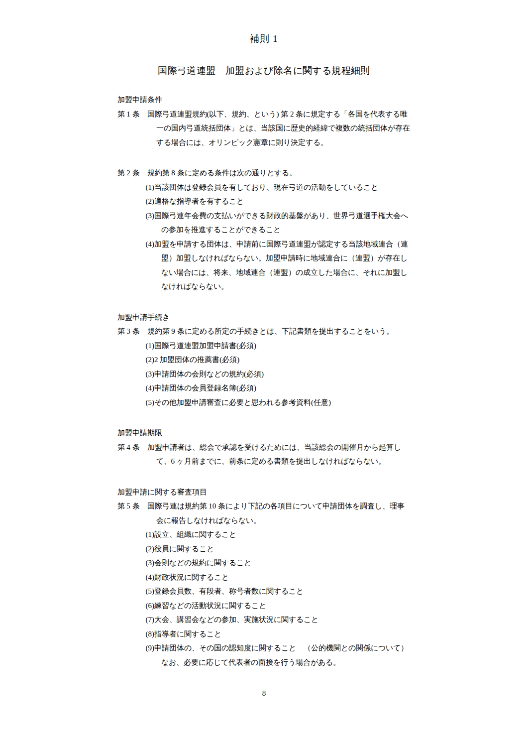補則 1
国際弓道連盟　加盟および除名に関する規程細則
加盟申請条件
第 1 条　国際弓道連盟規約(以下、規約、という) 第 2 条に規定する「各国を代表する唯一の国内弓道統括団体」とは、当該国に歴史的経緯で複数の統括団体が存在する場合には、オリンピック憲章に則り決定する。
第 2 条　規約第 8 条に定める条件は次の通りとする。
(1)当該団体は登録会員を有しており、現在弓道の活動をしていること
(2)適格な指導者を有すること
(3)国際弓連年会費の支払いができる財政的基盤があり、世界弓道選手権大会への参加を推進することができること
(4)加盟を申請する団体は、申請前に国際弓道連盟が認定する当該地域連合（連盟）加盟しなければならない。加盟申請時に地域連合に（連盟）が存在しない場合には、将来、地域連合（連盟）の成立した場合に、それに加盟しなければならない。
加盟申請手続き
第 3 条　規約第 9 条に定める所定の手続きとは、下記書類を提出することをいう。
(1)国際弓道連盟加盟申請書(必須)
(2)2 加盟団体の推薦書(必須)
(3)申請団体の会則などの規約(必須)
(4)申請団体の会員登録名簿(必須)
(5)その他加盟申請審査に必要と思われる参考資料(任意)
加盟申請期限
第 4 条　加盟申請者は、総会で承認を受けるためには、当該総会の開催月から起算して、6 ヶ月前までに、前条に定める書類を提出しなければならない。
加盟申請に関する審査項目
第 5 条　国際弓連は規約第 10 条により下記の各項目について申請団体を調査し、理事会に報告しなければならない。
(1)設立、組織に関すること
(2)役員に関すること
(3)会則などの規約に関すること
(4)財政状況に関すること
(5)登録会員数、有段者、称号者数に関すること
(6)練習などの活動状況に関すること
(7)大会、講習会などの参加、実施状況に関すること
(8)指導者に関すること
(9)申請団体の、その国の認知度に関すること　（公的機関との関係について）
なお、必要に応じて代表者の面接を行う場合がある。
8